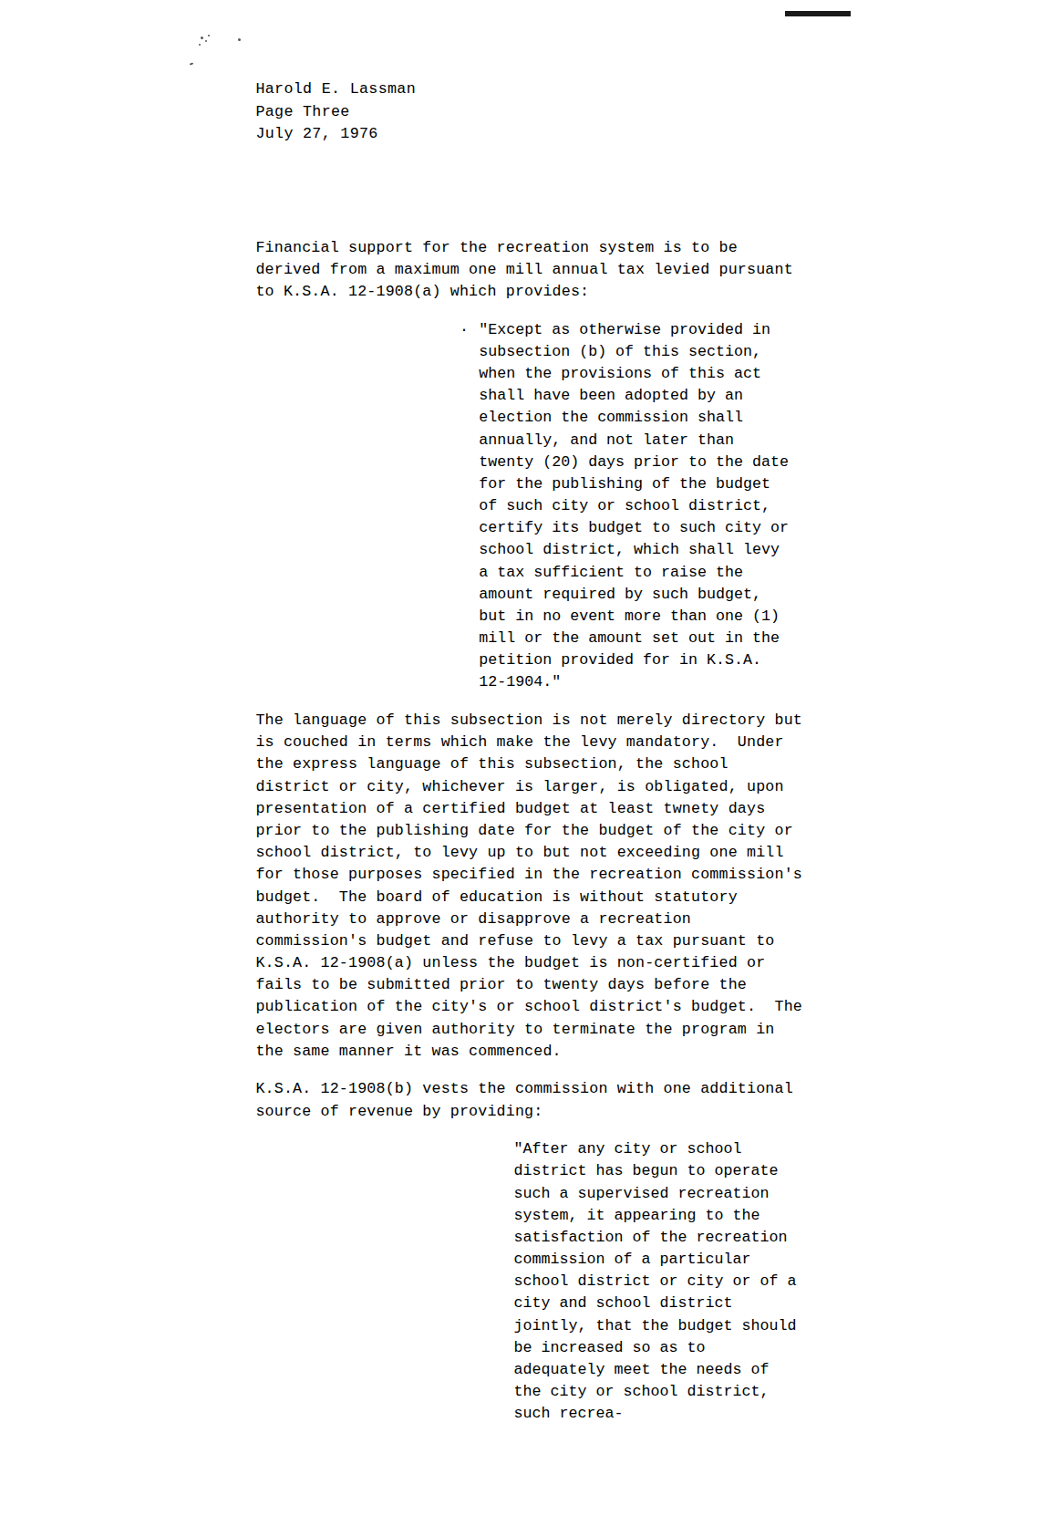Harold E. Lassman
Page Three
July 27, 1976
Financial support for the recreation system is to be derived from a maximum one mill annual tax levied pursuant to K.S.A. 12-1908(a) which provides:
"Except as otherwise provided in subsection (b) of this section, when the provisions of this act shall have been adopted by an election the commission shall annually, and not later than twenty (20) days prior to the date for the publishing of the budget of such city or school district, certify its budget to such city or school district, which shall levy a tax sufficient to raise the amount required by such budget, but in no event more than one (1) mill or the amount set out in the petition provided for in K.S.A. 12-1904."
The language of this subsection is not merely directory but is couched in terms which make the levy mandatory. Under the express language of this subsection, the school district or city, whichever is larger, is obligated, upon presentation of a certified budget at least twnety days prior to the publishing date for the budget of the city or school district, to levy up to but not exceeding one mill for those purposes specified in the recreation commission's budget. The board of education is without statutory authority to approve or disapprove a recreation commission's budget and refuse to levy a tax pursuant to K.S.A. 12-1908(a) unless the budget is non-certified or fails to be submitted prior to twenty days before the publication of the city's or school district's budget. The electors are given authority to terminate the program in the same manner it was commenced.
K.S.A. 12-1908(b) vests the commission with one additional source of revenue by providing:
"After any city or school district has begun to operate such a supervised recreation system, it appearing to the satisfaction of the recreation commission of a particular school district or city or of a city and school district jointly, that the budget should be increased so as to adequately meet the needs of the city or school district, such recrea-